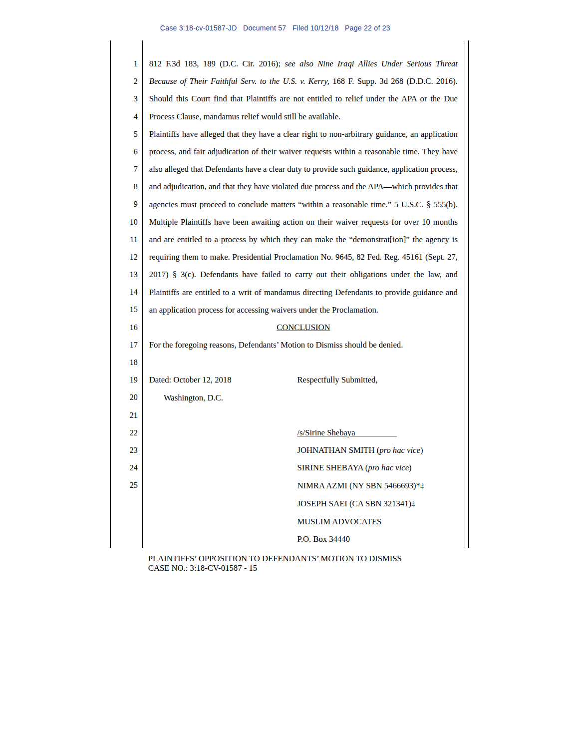Case 3:18-cv-01587-JD Document 57 Filed 10/12/18 Page 22 of 23
1
2
3
4
5
6
7
8
9
10
11
12
13
14
15
16
17
18
19
20
21
22
23
24
25
812 F.3d 183, 189 (D.C. Cir. 2016); see also Nine Iraqi Allies Under Serious Threat Because of Their Faithful Serv. to the U.S. v. Kerry, 168 F. Supp. 3d 268 (D.D.C. 2016). Should this Court find that Plaintiffs are not entitled to relief under the APA or the Due Process Clause, mandamus relief would still be available.
Plaintiffs have alleged that they have a clear right to non-arbitrary guidance, an application process, and fair adjudication of their waiver requests within a reasonable time. They have also alleged that Defendants have a clear duty to provide such guidance, application process, and adjudication, and that they have violated due process and the APA—which provides that agencies must proceed to conclude matters “within a reasonable time.” 5 U.S.C. § 555(b). Multiple Plaintiffs have been awaiting action on their waiver requests for over 10 months and are entitled to a process by which they can make the “demonstrat[ion]” the agency is requiring them to make. Presidential Proclamation No. 9645, 82 Fed. Reg. 45161 (Sept. 27, 2017) § 3(c). Defendants have failed to carry out their obligations under the law, and Plaintiffs are entitled to a writ of mandamus directing Defendants to provide guidance and an application process for accessing waivers under the Proclamation.
CONCLUSION
For the foregoing reasons, Defendants’ Motion to Dismiss should be denied.
| Dated: October 12, 2018 Washington, D.C. | Respectfully Submitted, |
| | /s/Sirine Shebaya __________ JOHNATHAN SMITH ( pro hac vice ) SIRINE SHEBAYA ( pro hac vice ) NIMRA AZMI (NY SBN 5466693)* ‡ JOSEPH SAEI (CA SBN 321341) ‡ MUSLIM ADVOCATES P.O. Box 34440 |
PLAINTIFFS’ OPPOSITION TO DEFENDANTS’ MOTION TO DISMISS
CASE NO.: 3:18-CV-01587 - 15